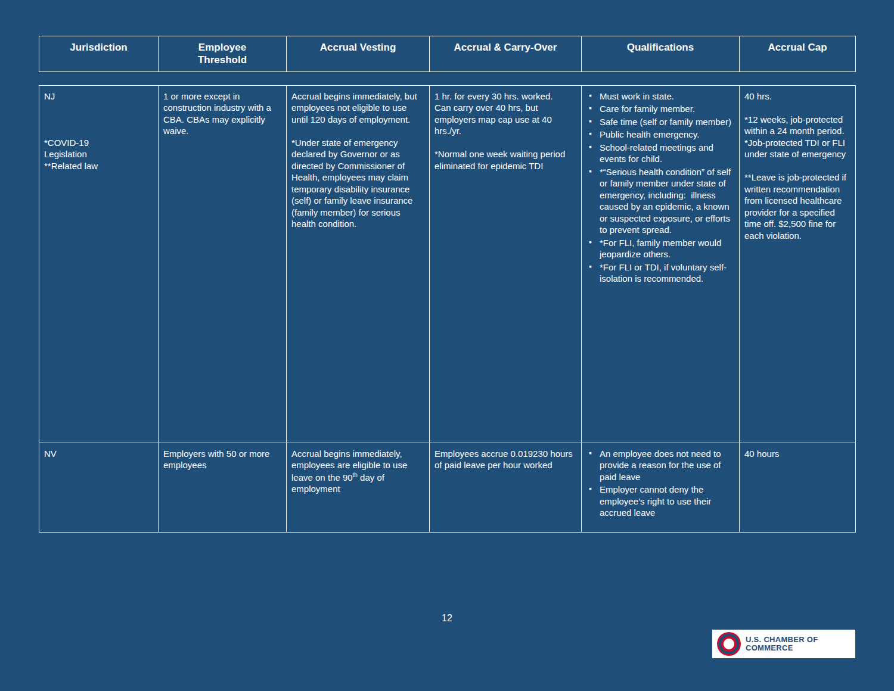| Jurisdiction | Employee Threshold | Accrual Vesting | Accrual & Carry-Over | Qualifications | Accrual Cap |
| --- | --- | --- | --- | --- | --- |
| NJ *COVID-19 Legislation **Related law | 1 or more except in construction industry with a CBA. CBAs may explicitly waive. | Accrual begins immediately, but employees not eligible to use until 120 days of employment. *Under state of emergency declared by Governor or as directed by Commissioner of Health, employees may claim temporary disability insurance (self) or family leave insurance (family member) for serious health condition. | 1 hr. for every 30 hrs. worked. Can carry over 40 hrs, but employers map cap use at 40 hrs./yr. *Normal one week waiting period eliminated for epidemic TDI | Must work in state. Care for family member. Safe time (self or family member) Public health emergency. School-related meetings and events for child. *“Serious health condition” of self or family member under state of emergency, including: illness caused by an epidemic, a known or suspected exposure, or efforts to prevent spread. *For FLI, family member would jeopardize others. *For FLI or TDI, if voluntary self-isolation is recommended. | 40 hrs. *12 weeks, job-protected within a 24 month period. *Job-protected TDI or FLI under state of emergency **Leave is job-protected if written recommendation from licensed healthcare provider for a specified time off. $2,500 fine for each violation. |
| NV | Employers with 50 or more employees | Accrual begins immediately, employees are eligible to use leave on the 90 th day of employment | Employees accrue 0.019230 hours of paid leave per hour worked | An employee does not need to provide a reason for the use of paid leave Employer cannot deny the employee’s right to use their accrued leave | 40 hours |
12
U.S. CHAMBER OF COMMERCE